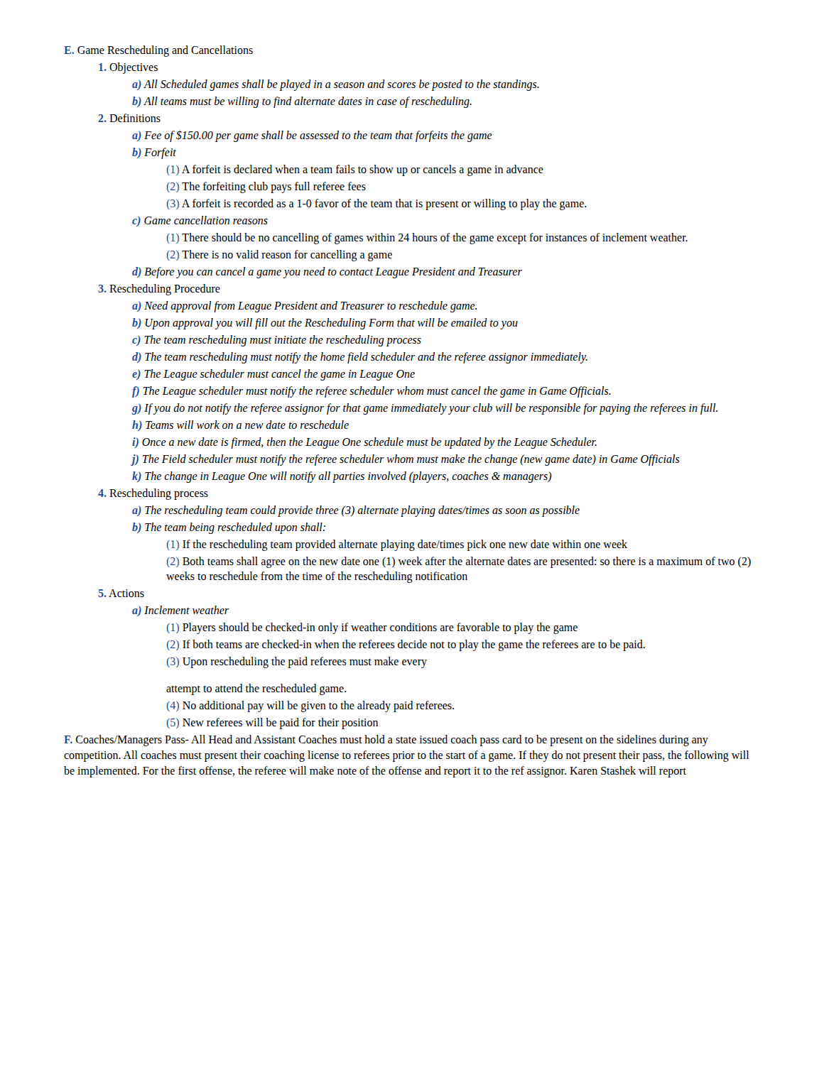E. Game Rescheduling and Cancellations
1. Objectives
a) All Scheduled games shall be played in a season and scores be posted to the standings.
b) All teams must be willing to find alternate dates in case of rescheduling.
2. Definitions
a) Fee of $150.00 per game shall be assessed to the team that forfeits the game
b) Forfeit
(1) A forfeit is declared when a team fails to show up or cancels a game in advance
(2) The forfeiting club pays full referee fees
(3) A forfeit is recorded as a 1-0 favor of the team that is present or willing to play the game.
c) Game cancellation reasons
(1) There should be no cancelling of games within 24 hours of the game except for instances of inclement weather.
(2) There is no valid reason for cancelling a game
d) Before you can cancel a game you need to contact League President and Treasurer
3. Rescheduling Procedure
a) Need approval from League President and Treasurer to reschedule game.
b) Upon approval you will fill out the Rescheduling Form that will be emailed to you
c) The team rescheduling must initiate the rescheduling process
d) The team rescheduling must notify the home field scheduler and the referee assignor immediately.
e) The League scheduler must cancel the game in League One
f) The League scheduler must notify the referee scheduler whom must cancel the game in Game Officials.
g) If you do not notify the referee assignor for that game immediately your club will be responsible for paying the referees in full.
h) Teams will work on a new date to reschedule
i) Once a new date is firmed, then the League One schedule must be updated by the League Scheduler.
j) The Field scheduler must notify the referee scheduler whom must make the change (new game date) in Game Officials
k) The change in League One will notify all parties involved (players, coaches & managers)
4. Rescheduling process
a) The rescheduling team could provide three (3) alternate playing dates/times as soon as possible
b) The team being rescheduled upon shall:
(1) If the rescheduling team provided alternate playing date/times pick one new date within one week
(2) Both teams shall agree on the new date one (1) week after the alternate dates are presented: so there is a maximum of two (2) weeks to reschedule from the time of the rescheduling notification
5. Actions
a) Inclement weather
(1) Players should be checked-in only if weather conditions are favorable to play the game
(2) If both teams are checked-in when the referees decide not to play the game the referees are to be paid.
(3) Upon rescheduling the paid referees must make every
attempt to attend the rescheduled game.
(4) No additional pay will be given to the already paid referees.
(5) New referees will be paid for their position
F. Coaches/Managers Pass- All Head and Assistant Coaches must hold a state issued coach pass card to be present on the sidelines during any competition. All coaches must present their coaching license to referees prior to the start of a game. If they do not present their pass, the following will be implemented. For the first offense, the referee will make note of the offense and report it to the ref assignor. Karen Stashek will report